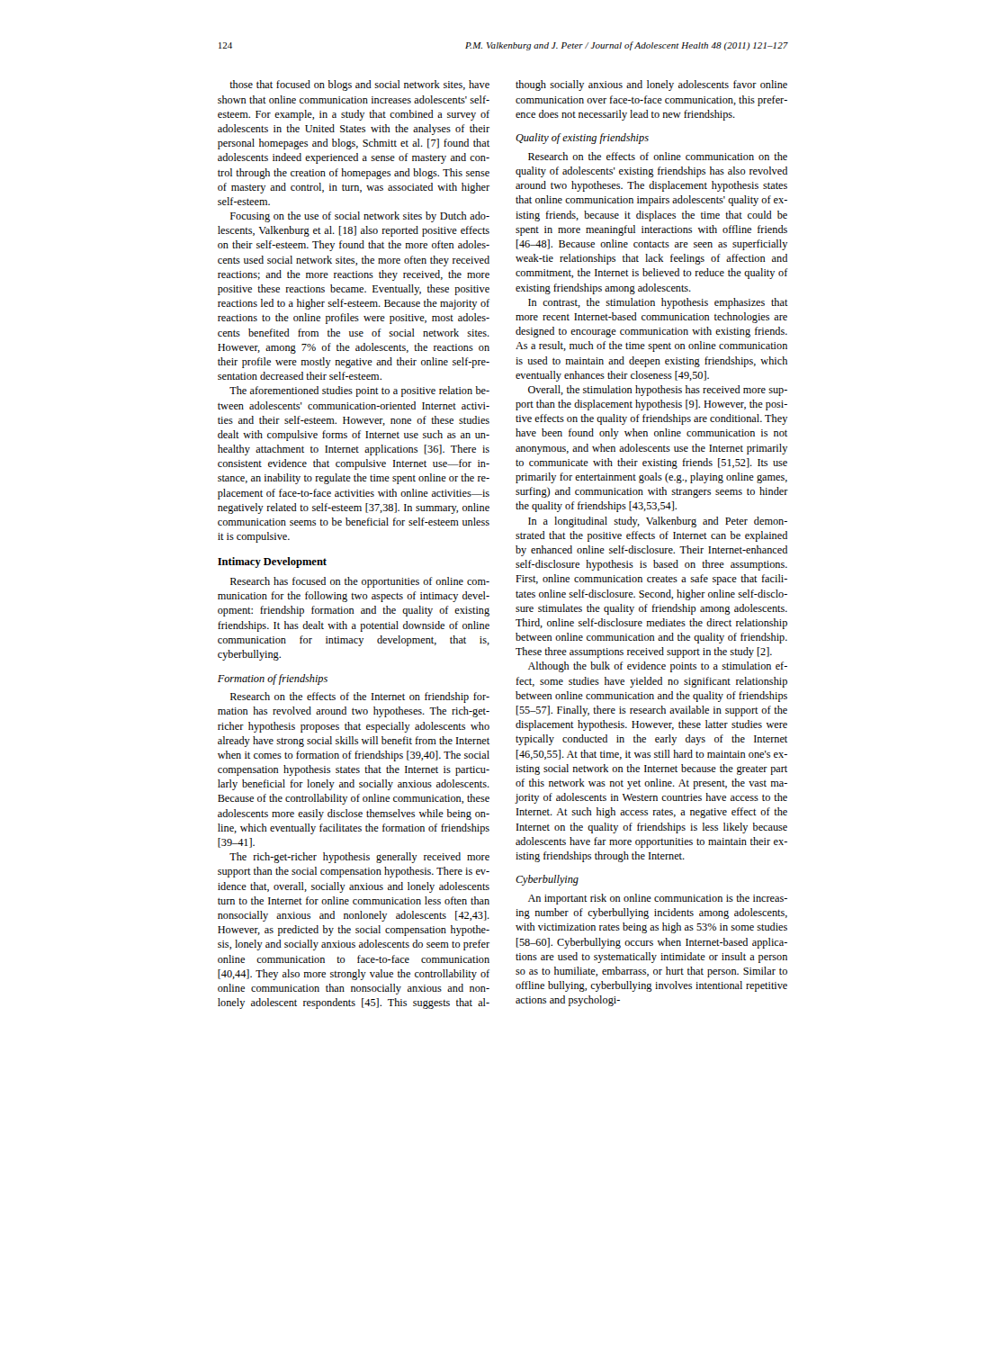124 P.M. Valkenburg and J. Peter / Journal of Adolescent Health 48 (2011) 121–127
those that focused on blogs and social network sites, have shown that online communication increases adolescents' self-esteem. For example, in a study that combined a survey of adolescents in the United States with the analyses of their personal homepages and blogs, Schmitt et al. [7] found that adolescents indeed experienced a sense of mastery and control through the creation of homepages and blogs. This sense of mastery and control, in turn, was associated with higher self-esteem.
Focusing on the use of social network sites by Dutch adolescents, Valkenburg et al. [18] also reported positive effects on their self-esteem. They found that the more often adolescents used social network sites, the more often they received reactions; and the more reactions they received, the more positive these reactions became. Eventually, these positive reactions led to a higher self-esteem. Because the majority of reactions to the online profiles were positive, most adolescents benefited from the use of social network sites. However, among 7% of the adolescents, the reactions on their profile were mostly negative and their online self-presentation decreased their self-esteem.
The aforementioned studies point to a positive relation between adolescents' communication-oriented Internet activities and their self-esteem. However, none of these studies dealt with compulsive forms of Internet use such as an unhealthy attachment to Internet applications [36]. There is consistent evidence that compulsive Internet use—for instance, an inability to regulate the time spent online or the replacement of face-to-face activities with online activities—is negatively related to self-esteem [37,38]. In summary, online communication seems to be beneficial for self-esteem unless it is compulsive.
Intimacy Development
Research has focused on the opportunities of online communication for the following two aspects of intimacy development: friendship formation and the quality of existing friendships. It has dealt with a potential downside of online communication for intimacy development, that is, cyberbullying.
Formation of friendships
Research on the effects of the Internet on friendship formation has revolved around two hypotheses. The rich-get-richer hypothesis proposes that especially adolescents who already have strong social skills will benefit from the Internet when it comes to formation of friendships [39,40]. The social compensation hypothesis states that the Internet is particularly beneficial for lonely and socially anxious adolescents. Because of the controllability of online communication, these adolescents more easily disclose themselves while being online, which eventually facilitates the formation of friendships [39–41].
The rich-get-richer hypothesis generally received more support than the social compensation hypothesis. There is evidence that, overall, socially anxious and lonely adolescents turn to the Internet for online communication less often than nonsocially anxious and nonlonely adolescents [42,43]. However, as predicted by the social compensation hypothesis, lonely and socially anxious adolescents do seem to prefer online communication to face-to-face communication [40,44]. They also more strongly value the controllability of online communication than nonsocially anxious and nonlonely adolescent respondents [45]. This suggests that although socially anxious and lonely adolescents favor online communication over face-to-face communication, this preference does not necessarily lead to new friendships.
Quality of existing friendships
Research on the effects of online communication on the quality of adolescents' existing friendships has also revolved around two hypotheses. The displacement hypothesis states that online communication impairs adolescents' quality of existing friends, because it displaces the time that could be spent in more meaningful interactions with offline friends [46–48]. Because online contacts are seen as superficially weak-tie relationships that lack feelings of affection and commitment, the Internet is believed to reduce the quality of existing friendships among adolescents.
In contrast, the stimulation hypothesis emphasizes that more recent Internet-based communication technologies are designed to encourage communication with existing friends. As a result, much of the time spent on online communication is used to maintain and deepen existing friendships, which eventually enhances their closeness [49,50].
Overall, the stimulation hypothesis has received more support than the displacement hypothesis [9]. However, the positive effects on the quality of friendships are conditional. They have been found only when online communication is not anonymous, and when adolescents use the Internet primarily to communicate with their existing friends [51,52]. Its use primarily for entertainment goals (e.g., playing online games, surfing) and communication with strangers seems to hinder the quality of friendships [43,53,54].
In a longitudinal study, Valkenburg and Peter demonstrated that the positive effects of Internet can be explained by enhanced online self-disclosure. Their Internet-enhanced self-disclosure hypothesis is based on three assumptions. First, online communication creates a safe space that facilitates online self-disclosure. Second, higher online self-disclosure stimulates the quality of friendship among adolescents. Third, online self-disclosure mediates the direct relationship between online communication and the quality of friendship. These three assumptions received support in the study [2].
Although the bulk of evidence points to a stimulation effect, some studies have yielded no significant relationship between online communication and the quality of friendships [55–57]. Finally, there is research available in support of the displacement hypothesis. However, these latter studies were typically conducted in the early days of the Internet [46,50,55]. At that time, it was still hard to maintain one's existing social network on the Internet because the greater part of this network was not yet online. At present, the vast majority of adolescents in Western countries have access to the Internet. At such high access rates, a negative effect of the Internet on the quality of friendships is less likely because adolescents have far more opportunities to maintain their existing friendships through the Internet.
Cyberbullying
An important risk on online communication is the increasing number of cyberbullying incidents among adolescents, with victimization rates being as high as 53% in some studies [58–60]. Cyberbullying occurs when Internet-based applications are used to systematically intimidate or insult a person so as to humiliate, embarrass, or hurt that person. Similar to offline bullying, cyberbullying involves intentional repetitive actions and psychologi-